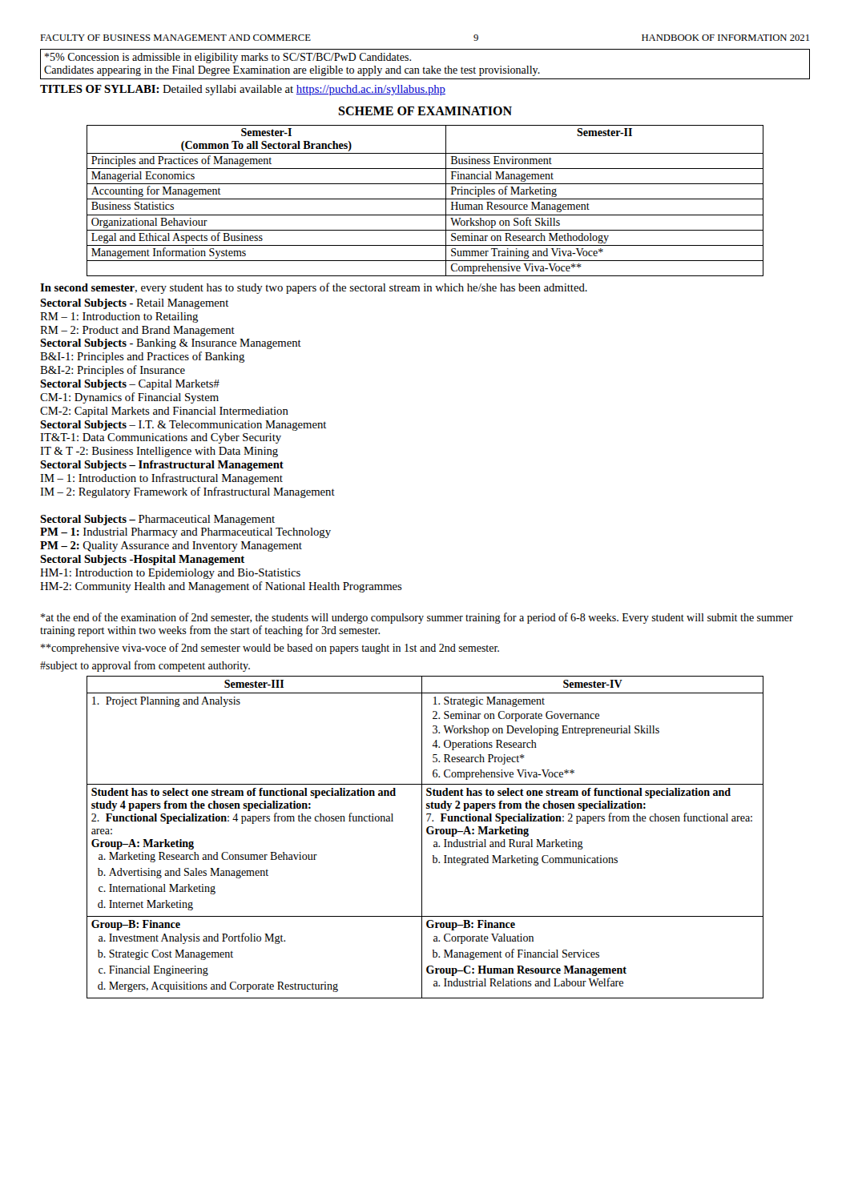FACULTY OF BUSINESS MANAGEMENT AND COMMERCE
9
HANDBOOK OF INFORMATION 2021
*5% Concession is admissible in eligibility marks to SC/ST/BC/PwD Candidates.
Candidates appearing in the Final Degree Examination are eligible to apply and can take the test provisionally.
TITLES OF SYLLABI: Detailed syllabi available at https://puchd.ac.in/syllabus.php
SCHEME OF EXAMINATION
| Semester-I (Common To all Sectoral Branches) | Semester-II |
| --- | --- |
| Principles and Practices of Management | Business Environment |
| Managerial Economics | Financial Management |
| Accounting for Management | Principles of Marketing |
| Business Statistics | Human Resource Management |
| Organizational Behaviour | Workshop on Soft Skills |
| Legal and Ethical Aspects of Business | Seminar on Research Methodology |
| Management Information Systems | Summer Training and Viva-Voce* |
| | Comprehensive Viva-Voce** |
In second semester, every student has to study two papers of the sectoral stream in which he/she has been admitted.
Sectoral Subjects - Retail Management
RM – 1: Introduction to Retailing
RM – 2: Product and Brand Management
Sectoral Subjects - Banking & Insurance Management
B&I-1: Principles and Practices of Banking
B&I-2: Principles of Insurance
Sectoral Subjects – Capital Markets#
CM-1: Dynamics of Financial System
CM-2: Capital Markets and Financial Intermediation
Sectoral Subjects – I.T. & Telecommunication Management
IT&T-1: Data Communications and Cyber Security
IT & T -2: Business Intelligence with Data Mining
Sectoral Subjects – Infrastructural Management
IM – 1: Introduction to Infrastructural Management
IM – 2: Regulatory Framework of Infrastructural Management
Sectoral Subjects – Pharmaceutical Management
PM – 1: Industrial Pharmacy and Pharmaceutical Technology
PM – 2: Quality Assurance and Inventory Management
Sectoral Subjects -Hospital Management
HM-1: Introduction to Epidemiology and Bio-Statistics
HM-2: Community Health and Management of National Health Programmes
*at the end of the examination of 2nd semester, the students will undergo compulsory summer training for a period of 6-8 weeks. Every student will submit the summer training report within two weeks from the start of teaching for 3rd semester.
**comprehensive viva-voce of 2nd semester would be based on papers taught in 1st and 2nd semester.
#subject to approval from competent authority.
| Semester-III | Semester-IV |
| --- | --- |
| 1. Project Planning and Analysis | Strategic Management Seminar on Corporate Governance Workshop on Developing Entrepreneurial Skills Operations Research Research Project* Comprehensive Viva-Voce** |
| Student has to select one stream of functional specialization and study 4 papers from the chosen specialization: 2. Functional Specialization : 4 papers from the chosen functional area: Group–A: Marketing Marketing Research and Consumer Behaviour Advertising and Sales Management International Marketing Internet Marketing | Student has to select one stream of functional specialization and study 2 papers from the chosen specialization: 7. Functional Specialization : 2 papers from the chosen functional area: Group–A: Marketing Industrial and Rural Marketing Integrated Marketing Communications |
| Group–B: Finance Investment Analysis and Portfolio Mgt. Strategic Cost Management Financial Engineering Mergers, Acquisitions and Corporate Restructuring | Group–B: Finance Corporate Valuation Management of Financial Services Group–C: Human Resource Management Industrial Relations and Labour Welfare |